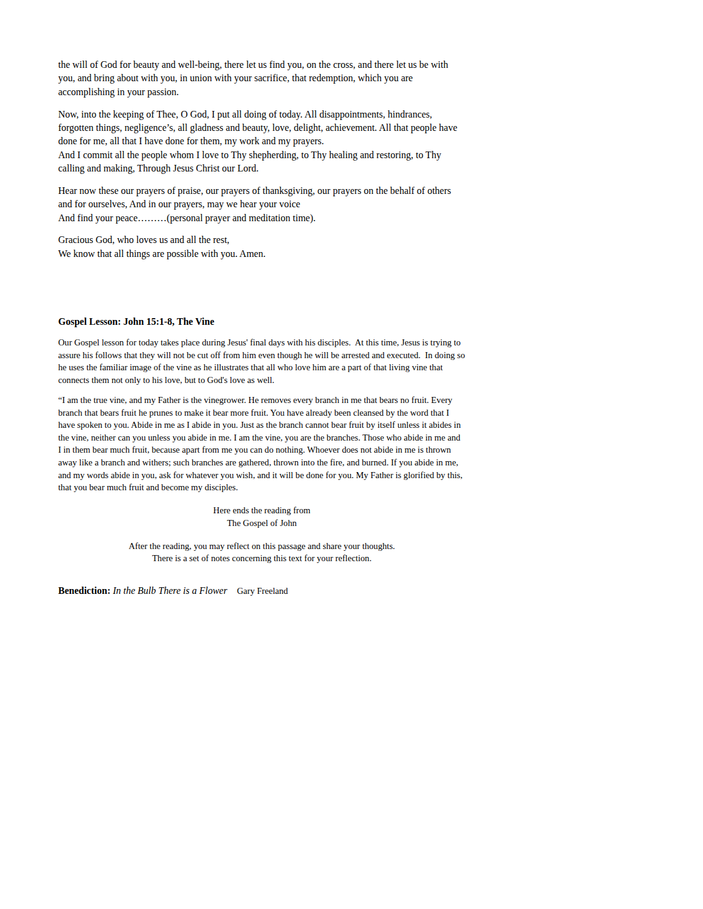the will of God for beauty and well-being, there let us find you, on the cross, and there let us be with you, and bring about with you, in union with your sacrifice, that redemption, which you are accomplishing in your passion.
Now, into the keeping of Thee, O God, I put all doing of today. All disappointments, hindrances, forgotten things, negligence’s, all gladness and beauty, love, delight, achievement. All that people have done for me, all that I have done for them, my work and my prayers.
And I commit all the people whom I love to Thy shepherding, to Thy healing and restoring, to Thy calling and making, Through Jesus Christ our Lord.
Hear now these our prayers of praise, our prayers of thanksgiving, our prayers on the behalf of others and for ourselves, And in our prayers, may we hear your voice
And find your peace………(personal prayer and meditation time).
Gracious God, who loves us and all the rest,
We know that all things are possible with you. Amen.
Gospel Lesson: John 15:1-8, The Vine
Our Gospel lesson for today takes place during Jesus' final days with his disciples. At this time, Jesus is trying to assure his follows that they will not be cut off from him even though he will be arrested and executed. In doing so he uses the familiar image of the vine as he illustrates that all who love him are a part of that living vine that connects them not only to his love, but to God's love as well.
“I am the true vine, and my Father is the vinegrower. He removes every branch in me that bears no fruit. Every branch that bears fruit he prunes to make it bear more fruit. You have already been cleansed by the word that I have spoken to you. Abide in me as I abide in you. Just as the branch cannot bear fruit by itself unless it abides in the vine, neither can you unless you abide in me. I am the vine, you are the branches. Those who abide in me and I in them bear much fruit, because apart from me you can do nothing. Whoever does not abide in me is thrown away like a branch and withers; such branches are gathered, thrown into the fire, and burned. If you abide in me, and my words abide in you, ask for whatever you wish, and it will be done for you. My Father is glorified by this, that you bear much fruit and become my disciples.
Here ends the reading from
The Gospel of John
After the reading, you may reflect on this passage and share your thoughts.
There is a set of notes concerning this text for your reflection.
Benediction: In the Bulb There is a Flower Gary Freeland